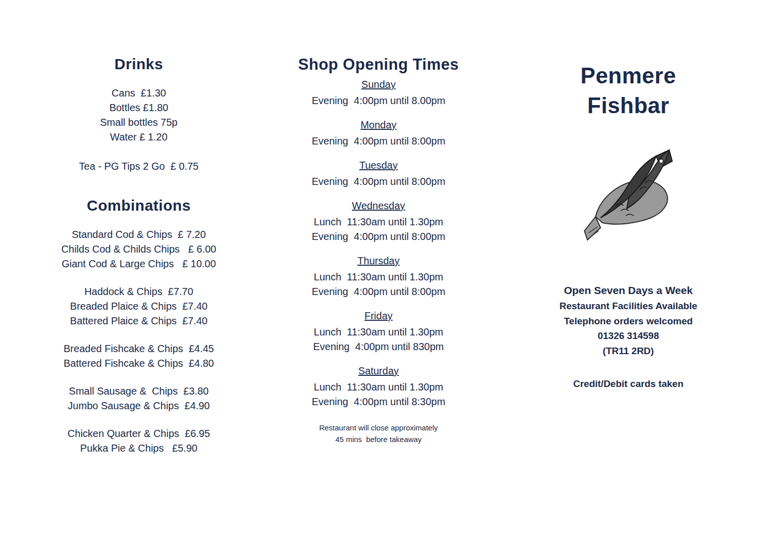Drinks
Cans £1.30
Bottles £1.80
Small bottles 75p
Water £ 1.20
Tea - PG Tips 2 Go £ 0.75
Combinations
Standard Cod & Chips £ 7.20
Childs Cod & Childs Chips £ 6.00
Giant Cod & Large Chips £ 10.00
Haddock & Chips £7.70
Breaded Plaice & Chips £7.40
Battered Plaice & Chips £7.40
Breaded Fishcake & Chips £4.45
Battered Fishcake & Chips £4.80
Small Sausage & Chips £3.80
Jumbo Sausage & Chips £4.90
Chicken Quarter & Chips £6.95
Pukka Pie & Chips £5.90
Shop Opening Times
Sunday
Evening 4:00pm until 8.00pm
Monday
Evening 4:00pm until 8:00pm
Tuesday
Evening 4:00pm until 8:00pm
Wednesday
Lunch 11:30am until 1.30pm
Evening 4:00pm until 8:00pm
Thursday
Lunch 11:30am until 1.30pm
Evening 4:00pm until 8:00pm
Friday
Lunch 11:30am until 1.30pm
Evening 4:00pm until 830pm
Saturday
Lunch 11:30am until 1.30pm
Evening 4:00pm until 8:30pm
Restaurant will close approximately
45 mins before takeaway
Penmere
Fishbar
Open Seven Days a Week
Restaurant Facilities Available
Telephone orders welcomed
01326 314598
(TR11 2RD)
Credit/Debit cards taken